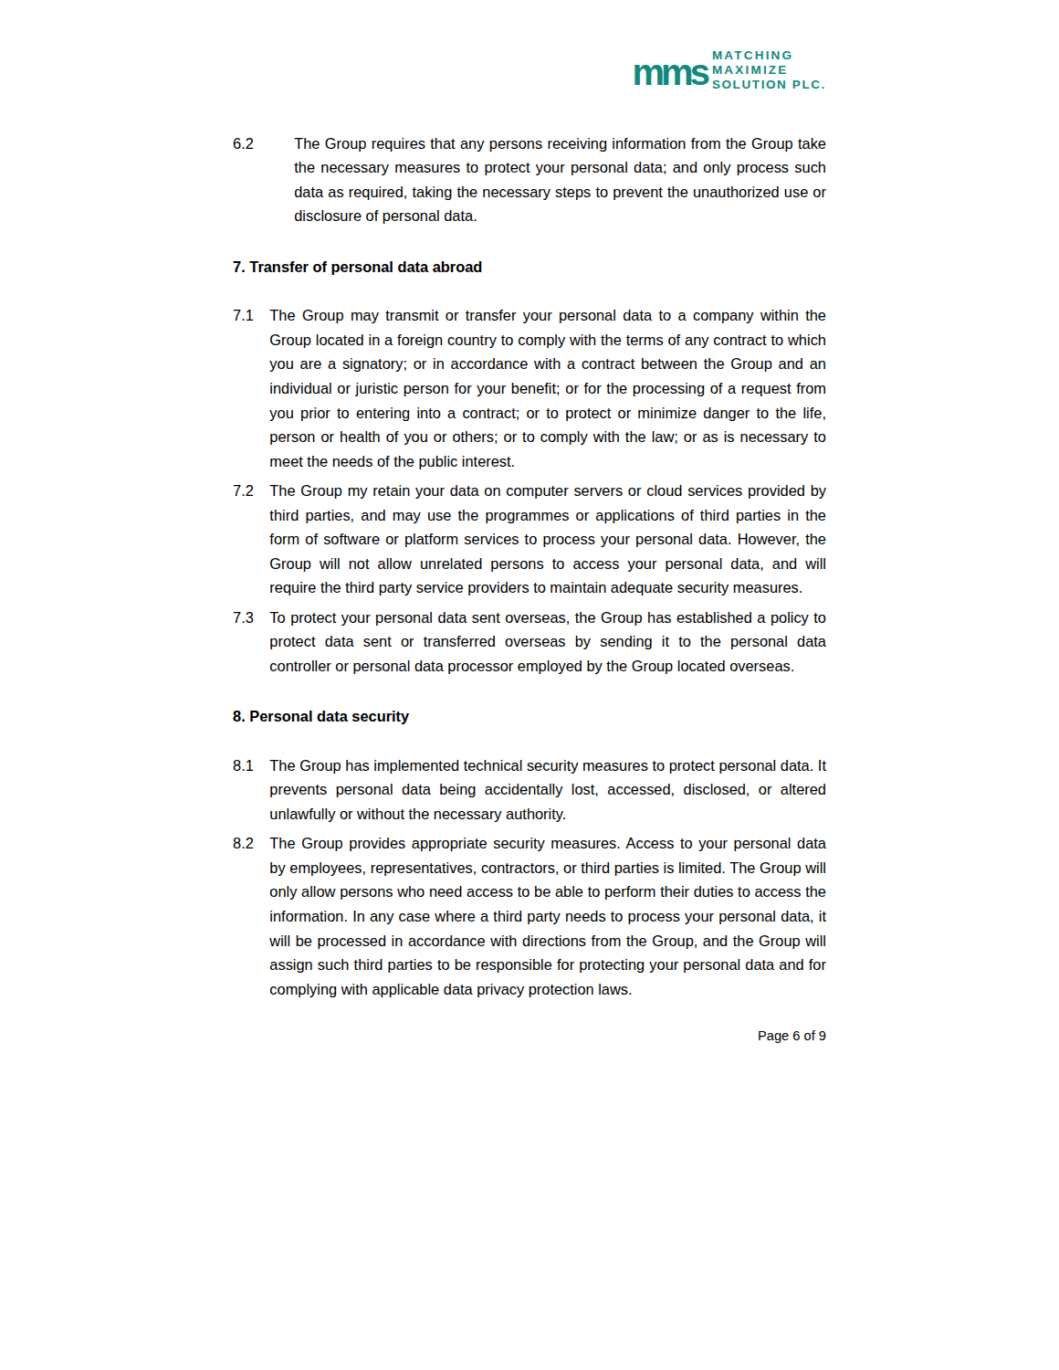mms
MATCHING MAXIMIZE SOLUTION PLC.
6.2
The Group requires that any persons receiving information from the Group take the necessary measures to protect your personal data; and only process such data as required, taking the necessary steps to prevent the unauthorized use or disclosure of personal data.
7. Transfer of personal data abroad
7.1
The Group may transmit or transfer your personal data to a company within the Group located in a foreign country to comply with the terms of any contract to which you are a signatory; or in accordance with a contract between the Group and an individual or juristic person for your benefit; or for the processing of a request from you prior to entering into a contract; or to protect or minimize danger to the life, person or health of you or others; or to comply with the law; or as is necessary to meet the needs of the public interest.
7.2
The Group my retain your data on computer servers or cloud services provided by third parties, and may use the programmes or applications of third parties in the form of software or platform services to process your personal data. However, the Group will not allow unrelated persons to access your personal data, and will require the third party service providers to maintain adequate security measures.
7.3
To protect your personal data sent overseas, the Group has established a policy to protect data sent or transferred overseas by sending it to the personal data controller or personal data processor employed by the Group located overseas.
8. Personal data security
8.1
The Group has implemented technical security measures to protect personal data. It prevents personal data being accidentally lost, accessed, disclosed, or altered unlawfully or without the necessary authority.
8.2
The Group provides appropriate security measures. Access to your personal data by employees, representatives, contractors, or third parties is limited. The Group will only allow persons who need access to be able to perform their duties to access the information. In any case where a third party needs to process your personal data, it will be processed in accordance with directions from the Group, and the Group will assign such third parties to be responsible for protecting your personal data and for complying with applicable data privacy protection laws.
Page 6 of 9